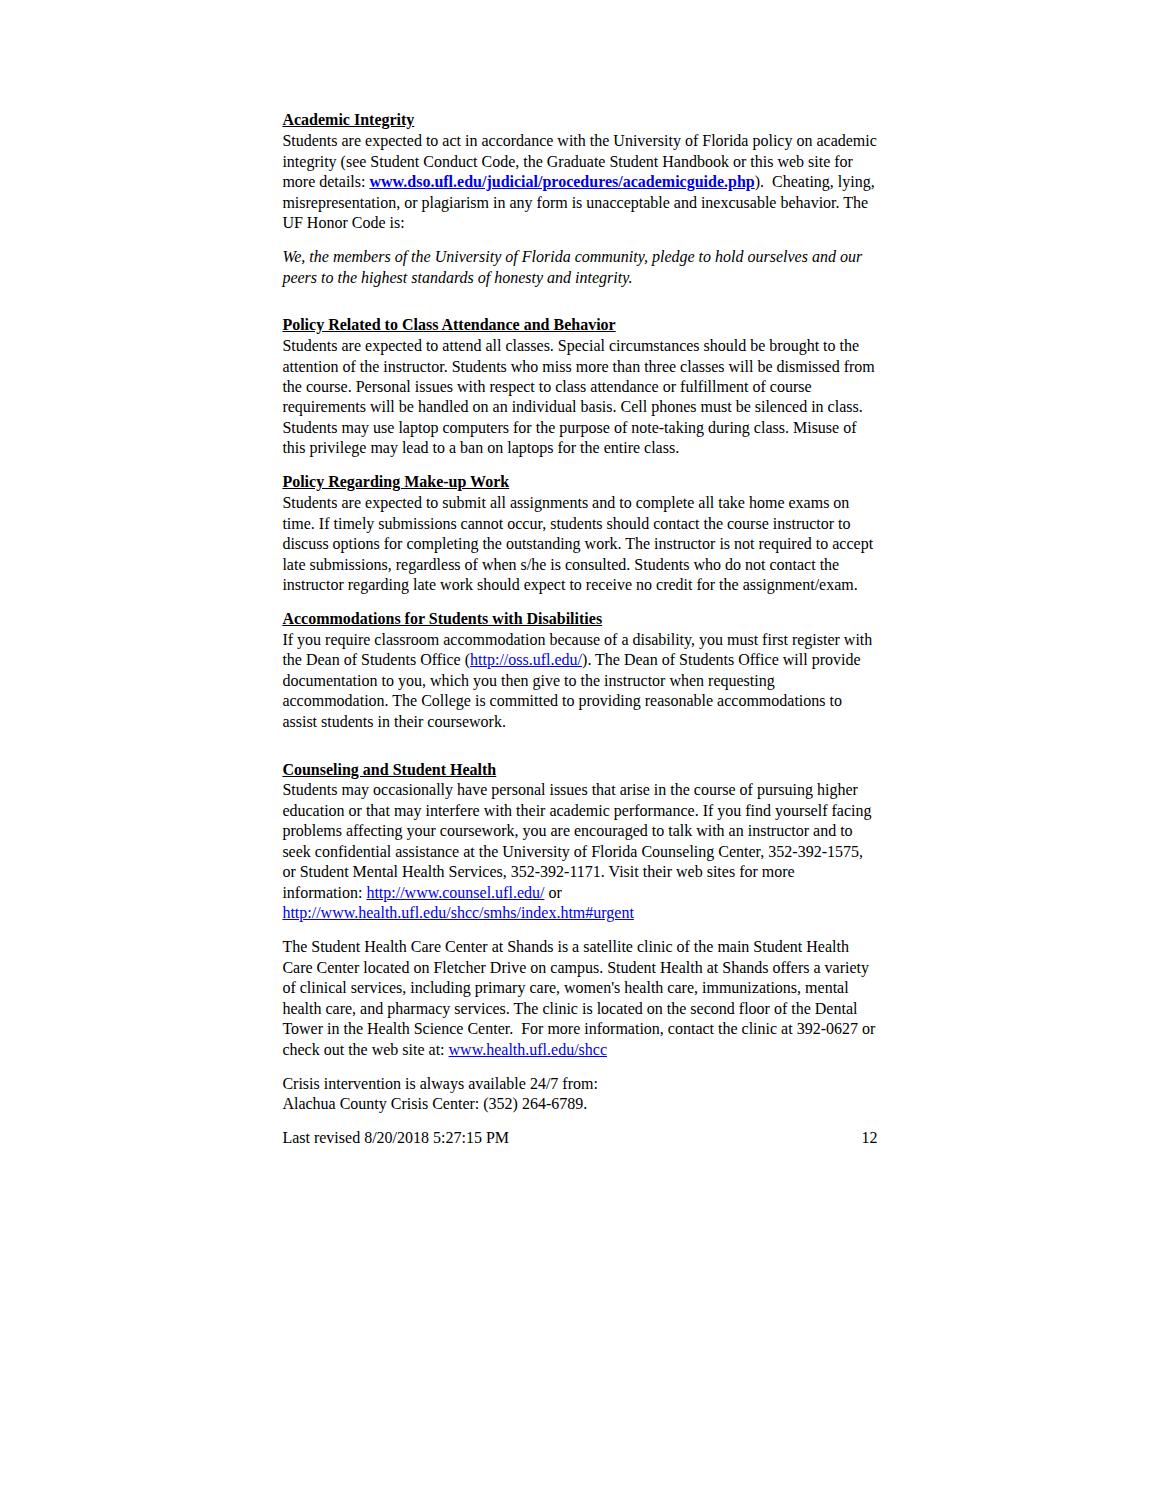Academic Integrity
Students are expected to act in accordance with the University of Florida policy on academic integrity (see Student Conduct Code, the Graduate Student Handbook or this web site for more details: www.dso.ufl.edu/judicial/procedures/academicguide.php). Cheating, lying, misrepresentation, or plagiarism in any form is unacceptable and inexcusable behavior. The UF Honor Code is:
We, the members of the University of Florida community, pledge to hold ourselves and our peers to the highest standards of honesty and integrity.
Policy Related to Class Attendance and Behavior
Students are expected to attend all classes. Special circumstances should be brought to the attention of the instructor. Students who miss more than three classes will be dismissed from the course. Personal issues with respect to class attendance or fulfillment of course requirements will be handled on an individual basis. Cell phones must be silenced in class. Students may use laptop computers for the purpose of note-taking during class. Misuse of this privilege may lead to a ban on laptops for the entire class.
Policy Regarding Make-up Work
Students are expected to submit all assignments and to complete all take home exams on time. If timely submissions cannot occur, students should contact the course instructor to discuss options for completing the outstanding work. The instructor is not required to accept late submissions, regardless of when s/he is consulted. Students who do not contact the instructor regarding late work should expect to receive no credit for the assignment/exam.
Accommodations for Students with Disabilities
If you require classroom accommodation because of a disability, you must first register with the Dean of Students Office (http://oss.ufl.edu/). The Dean of Students Office will provide documentation to you, which you then give to the instructor when requesting accommodation. The College is committed to providing reasonable accommodations to assist students in their coursework.
Counseling and Student Health
Students may occasionally have personal issues that arise in the course of pursuing higher education or that may interfere with their academic performance. If you find yourself facing problems affecting your coursework, you are encouraged to talk with an instructor and to seek confidential assistance at the University of Florida Counseling Center, 352-392-1575, or Student Mental Health Services, 352-392-1171. Visit their web sites for more information: http://www.counsel.ufl.edu/ or http://www.health.ufl.edu/shcc/smhs/index.htm#urgent
The Student Health Care Center at Shands is a satellite clinic of the main Student Health Care Center located on Fletcher Drive on campus. Student Health at Shands offers a variety of clinical services, including primary care, women's health care, immunizations, mental health care, and pharmacy services. The clinic is located on the second floor of the Dental Tower in the Health Science Center. For more information, contact the clinic at 392-0627 or check out the web site at: www.health.ufl.edu/shcc
Crisis intervention is always available 24/7 from:
Alachua County Crisis Center: (352) 264-6789.
Last revised 8/20/2018 5:27:15 PM 12